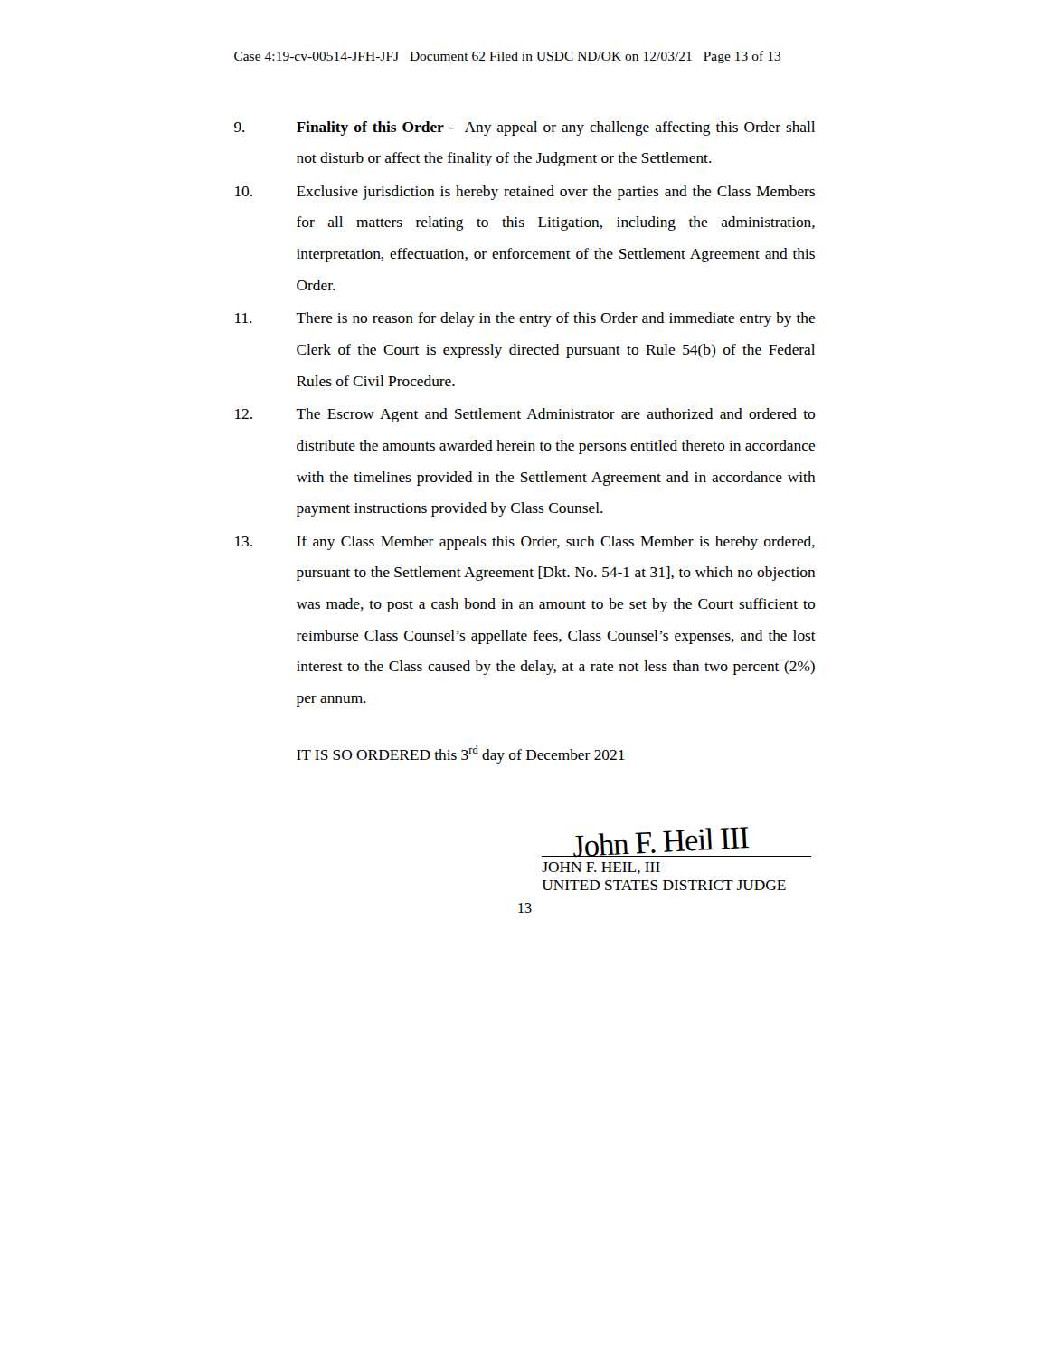Case 4:19-cv-00514-JFH-JFJ Document 62 Filed in USDC ND/OK on 12/03/21 Page 13 of 13
9. Finality of this Order - Any appeal or any challenge affecting this Order shall not disturb or affect the finality of the Judgment or the Settlement.
10. Exclusive jurisdiction is hereby retained over the parties and the Class Members for all matters relating to this Litigation, including the administration, interpretation, effectuation, or enforcement of the Settlement Agreement and this Order.
11. There is no reason for delay in the entry of this Order and immediate entry by the Clerk of the Court is expressly directed pursuant to Rule 54(b) of the Federal Rules of Civil Procedure.
12. The Escrow Agent and Settlement Administrator are authorized and ordered to distribute the amounts awarded herein to the persons entitled thereto in accordance with the timelines provided in the Settlement Agreement and in accordance with payment instructions provided by Class Counsel.
13. If any Class Member appeals this Order, such Class Member is hereby ordered, pursuant to the Settlement Agreement [Dkt. No. 54-1 at 31], to which no objection was made, to post a cash bond in an amount to be set by the Court sufficient to reimburse Class Counsel’s appellate fees, Class Counsel’s expenses, and the lost interest to the Class caused by the delay, at a rate not less than two percent (2%) per annum.
IT IS SO ORDERED this 3rd day of December 2021
John F. Heil III
JOHN F. HEIL, III
UNITED STATES DISTRICT JUDGE
13